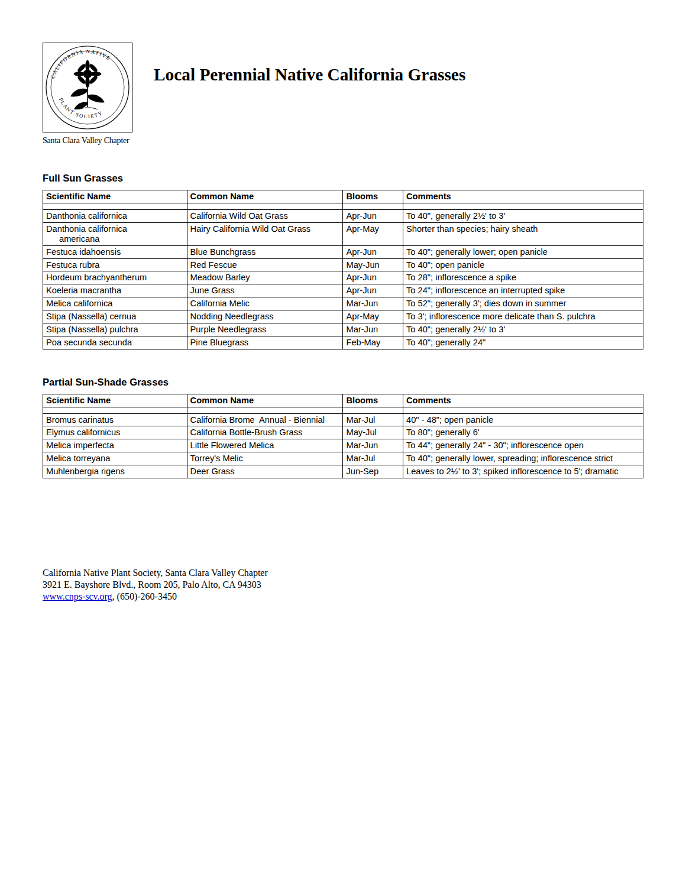CALIFORNIA NATIVE PLANT SOCIETY
Santa Clara Valley Chapter
Local Perennial Native California Grasses
Full Sun Grasses
| Scientific Name | Common Name | Blooms | Comments |
| --- | --- | --- | --- |
| Danthonia californica | California Wild Oat Grass | Apr-Jun | To 40", generally 2½' to 3' |
| Danthonia californica americana | Hairy California Wild Oat Grass | Apr-May | Shorter than species; hairy sheath |
| Festuca idahoensis | Blue Bunchgrass | Apr-Jun | To 40"; generally lower; open panicle |
| Festuca rubra | Red Fescue | May-Jun | To 40"; open panicle |
| Hordeum brachyantherum | Meadow Barley | Apr-Jun | To 28"; inflorescence a spike |
| Koeleria macrantha | June Grass | Apr-Jun | To 24"; inflorescence an interrupted spike |
| Melica californica | California Melic | Mar-Jun | To 52"; generally 3'; dies down in summer |
| Stipa (Nassella) cernua | Nodding Needlegrass | Apr-May | To 3'; inflorescence more delicate than S. pulchra |
| Stipa (Nassella) pulchra | Purple Needlegrass | Mar-Jun | To 40"; generally 2½' to 3' |
| Poa secunda secunda | Pine Bluegrass | Feb-May | To 40"; generally 24" |
Partial Sun-Shade Grasses
| Scientific Name | Common Name | Blooms | Comments |
| --- | --- | --- | --- |
| Bromus carinatus | California Brome Annual - Biennial | Mar-Jul | 40" - 48"; open panicle |
| Elymus californicus | California Bottle-Brush Grass | May-Jul | To 80"; generally 6' |
| Melica imperfecta | Little Flowered Melica | Mar-Jun | To 44"; generally 24" - 30"; inflorescence open |
| Melica torreyana | Torrey's Melic | Mar-Jul | To 40"; generally lower, spreading; inflorescence strict |
| Muhlenbergia rigens | Deer Grass | Jun-Sep | Leaves to 2½' to 3'; spiked inflorescence to 5'; dramatic |
California Native Plant Society, Santa Clara Valley Chapter
3921 E. Bayshore Blvd., Room 205, Palo Alto, CA 94303
www.cnps-scv.org, (650)-260-3450